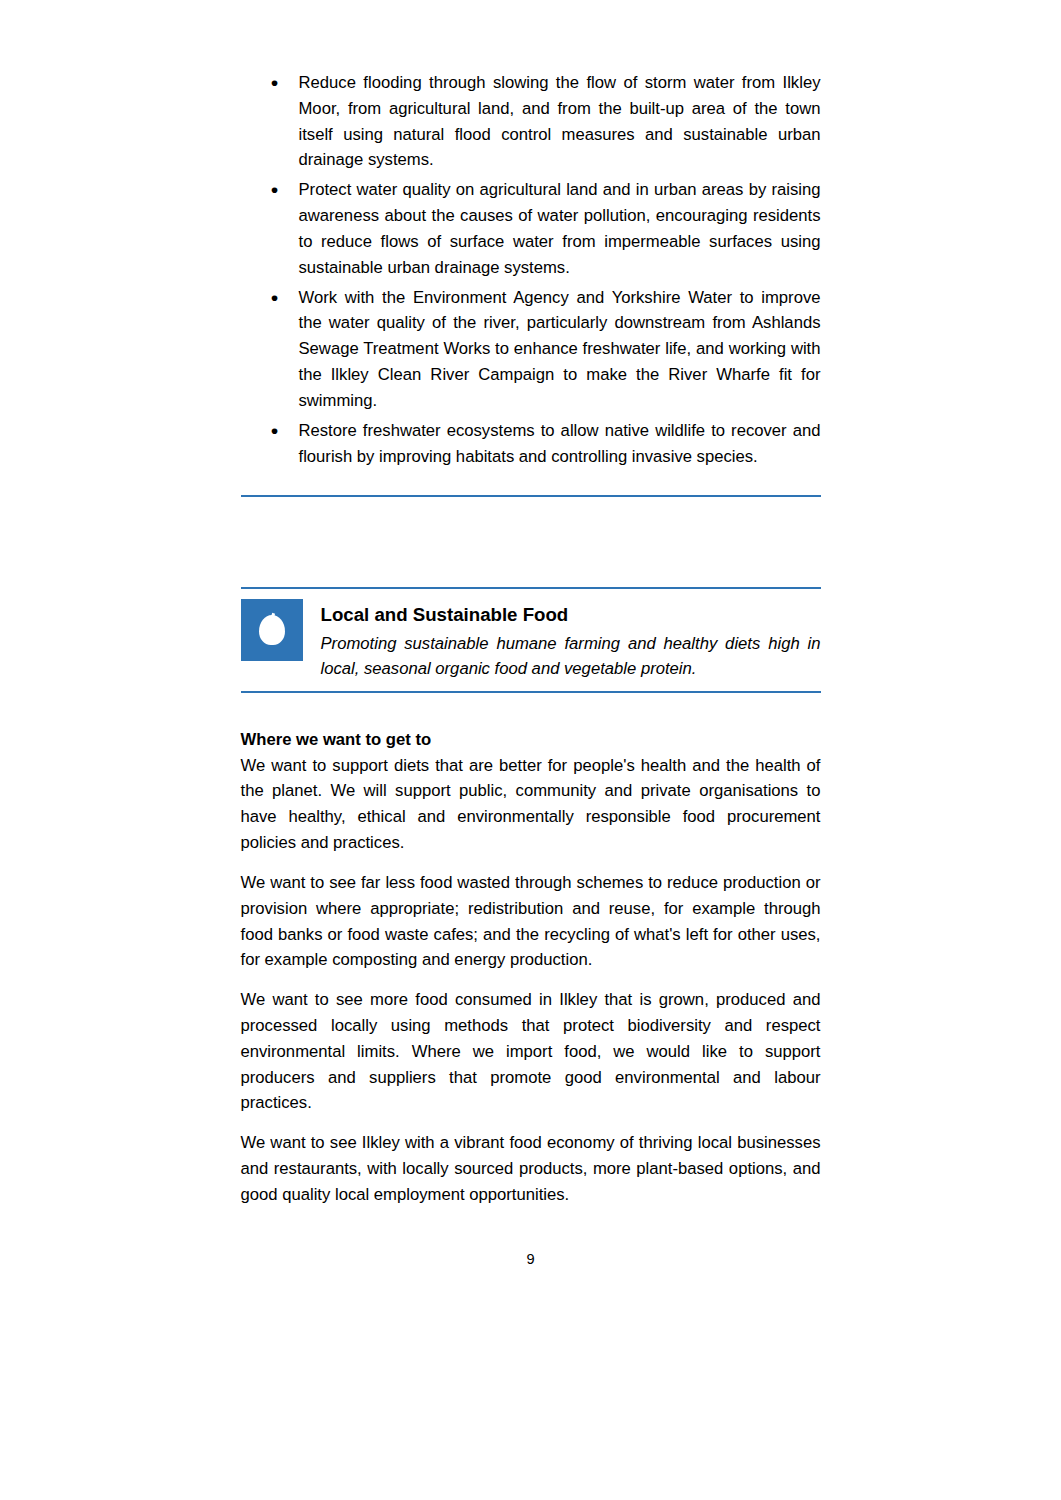Reduce flooding through slowing the flow of storm water from Ilkley Moor, from agricultural land, and from the built-up area of the town itself using natural flood control measures and sustainable urban drainage systems.
Protect water quality on agricultural land and in urban areas by raising awareness about the causes of water pollution, encouraging residents to reduce flows of surface water from impermeable surfaces using sustainable urban drainage systems.
Work with the Environment Agency and Yorkshire Water to improve the water quality of the river, particularly downstream from Ashlands Sewage Treatment Works to enhance freshwater life, and working with the Ilkley Clean River Campaign to make the River Wharfe fit for swimming.
Restore freshwater ecosystems to allow native wildlife to recover and flourish by improving habitats and controlling invasive species.
Local and Sustainable Food
Promoting sustainable humane farming and healthy diets high in local, seasonal organic food and vegetable protein.
Where we want to get to
We want to support diets that are better for people's health and the health of the planet. We will support public, community and private organisations to have healthy, ethical and environmentally responsible food procurement policies and practices.
We want to see far less food wasted through schemes to reduce production or provision where appropriate; redistribution and reuse, for example through food banks or food waste cafes; and the recycling of what's left for other uses, for example composting and energy production.
We want to see more food consumed in Ilkley that is grown, produced and processed locally using methods that protect biodiversity and respect environmental limits. Where we import food, we would like to support producers and suppliers that promote good environmental and labour practices.
We want to see Ilkley with a vibrant food economy of thriving local businesses and restaurants, with locally sourced products, more plant-based options, and good quality local employment opportunities.
9